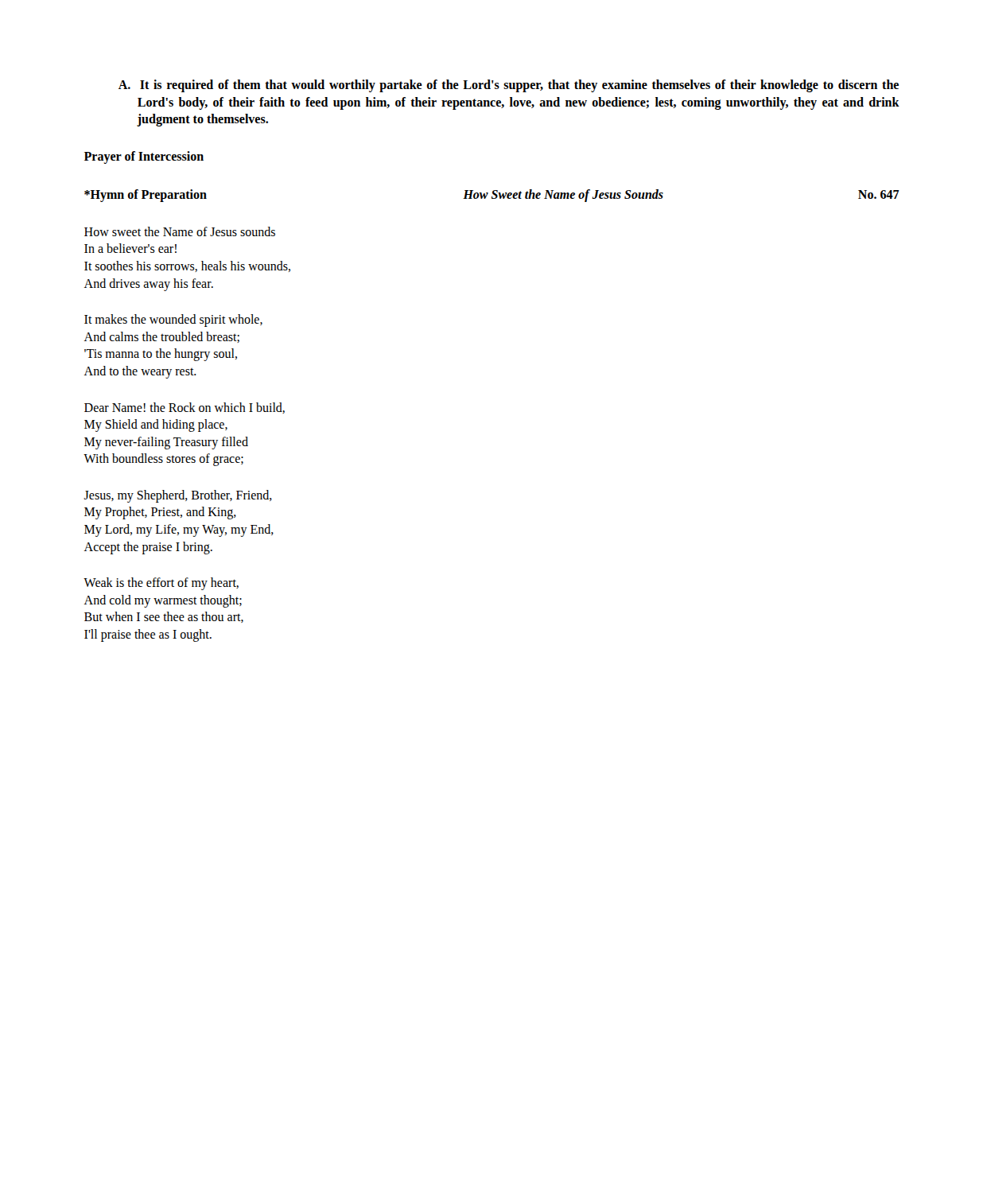A. It is required of them that would worthily partake of the Lord's supper, that they examine themselves of their knowledge to discern the Lord's body, of their faith to feed upon him, of their repentance, love, and new obedience; lest, coming unworthily, they eat and drink judgment to themselves.
Prayer of Intercession
*Hymn of Preparation How Sweet the Name of Jesus Sounds No. 647
How sweet the Name of Jesus sounds
In a believer's ear!
It soothes his sorrows, heals his wounds,
And drives away his fear.
It makes the wounded spirit whole,
And calms the troubled breast;
'Tis manna to the hungry soul,
And to the weary rest.
Dear Name! the Rock on which I build,
My Shield and hiding place,
My never-failing Treasury filled
With boundless stores of grace;
Jesus, my Shepherd, Brother, Friend,
My Prophet, Priest, and King,
My Lord, my Life, my Way, my End,
Accept the praise I bring.
Weak is the effort of my heart,
And cold my warmest thought;
But when I see thee as thou art,
I'll praise thee as I ought.